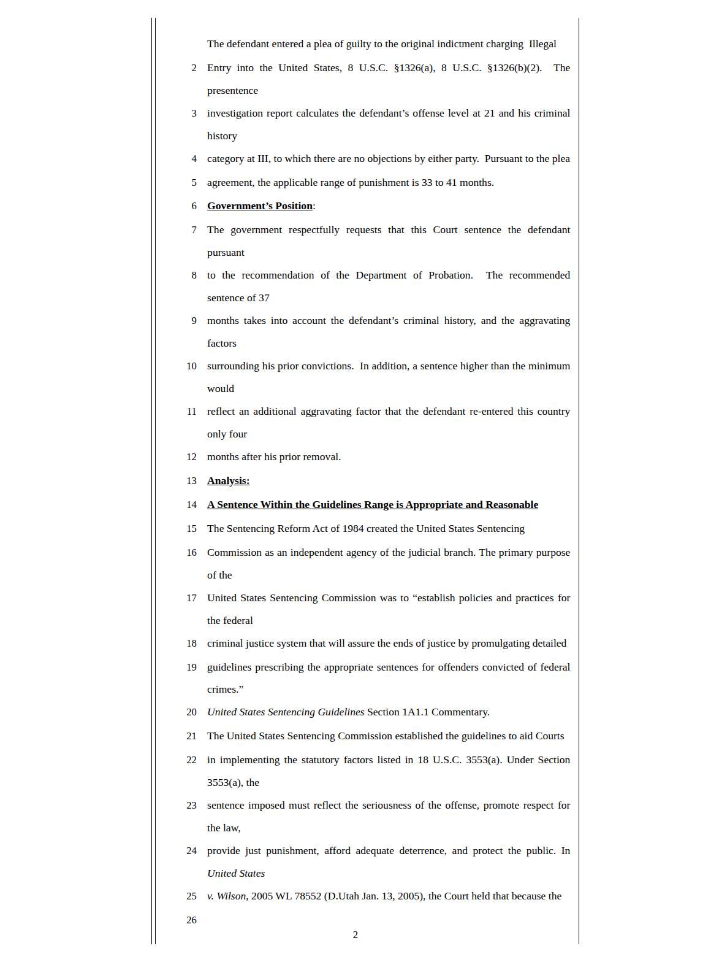| | The defendant entered a plea of guilty to the original indictment charging Illegal |
| 2 | Entry into the United States, 8 U.S.C. §1326(a), 8 U.S.C. §1326(b)(2). The presentence |
| 3 | investigation report calculates the defendant’s offense level at 21 and his criminal history |
| 4 | category at III, to which there are no objections by either party. Pursuant to the plea |
| 5 | agreement, the applicable range of punishment is 33 to 41 months. |
| 6 | Government’s Position : |
| 7 | The government respectfully requests that this Court sentence the defendant pursuant |
| 8 | to the recommendation of the Department of Probation. The recommended sentence of 37 |
| 9 | months takes into account the defendant’s criminal history, and the aggravating factors |
| 10 | surrounding his prior convictions. In addition, a sentence higher than the minimum would |
| 11 | reflect an additional aggravating factor that the defendant re-entered this country only four |
| 12 | months after his prior removal. |
| 13 | Analysis: |
| 14 | A Sentence Within the Guidelines Range is Appropriate and Reasonable |
| 15 | The Sentencing Reform Act of 1984 created the United States Sentencing |
| 16 | Commission as an independent agency of the judicial branch. The primary purpose of the |
| 17 | United States Sentencing Commission was to “establish policies and practices for the federal |
| 18 | criminal justice system that will assure the ends of justice by promulgating detailed |
| 19 | guidelines prescribing the appropriate sentences for offenders convicted of federal crimes.” |
| 20 | United States Sentencing Guidelines Section 1A1.1 Commentary. |
| 21 | The United States Sentencing Commission established the guidelines to aid Courts |
| 22 | in implementing the statutory factors listed in 18 U.S.C. 3553(a). Under Section 3553(a), the |
| 23 | sentence imposed must reflect the seriousness of the offense, promote respect for the law, |
| 24 | provide just punishment, afford adequate deterrence, and protect the public. In United States |
| 25 | v. Wilson , 2005 WL 78552 (D.Utah Jan. 13, 2005), the Court held that because the |
| 26 | |
2